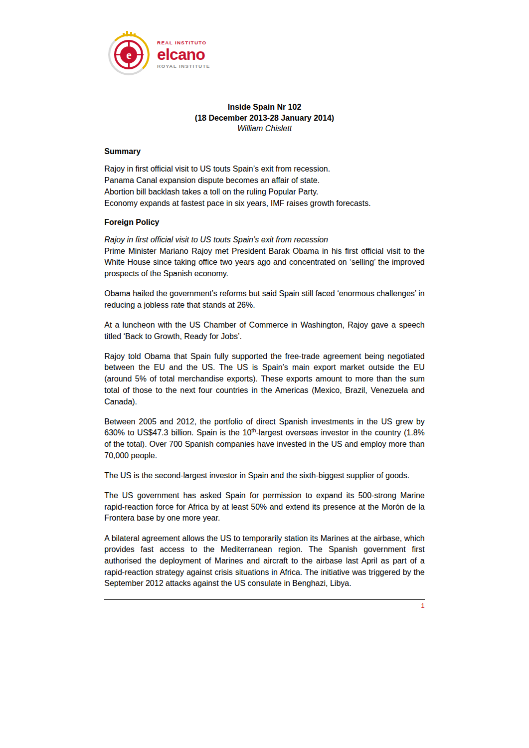e
Real Instituto
elcano
Royal Institute
Inside Spain Nr 102
(18 December 2013-28 January 2014)
William Chislett
Summary
Rajoy in first official visit to US touts Spain’s exit from recession.
Panama Canal expansion dispute becomes an affair of state.
Abortion bill backlash takes a toll on the ruling Popular Party.
Economy expands at fastest pace in six years, IMF raises growth forecasts.
Foreign Policy
Rajoy in first official visit to US touts Spain’s exit from recession
Prime Minister Mariano Rajoy met President Barak Obama in his first official visit to the White House since taking office two years ago and concentrated on ‘selling’ the improved prospects of the Spanish economy.
Obama hailed the government’s reforms but said Spain still faced ‘enormous challenges’ in reducing a jobless rate that stands at 26%.
At a luncheon with the US Chamber of Commerce in Washington, Rajoy gave a speech titled ‘Back to Growth, Ready for Jobs’.
Rajoy told Obama that Spain fully supported the free-trade agreement being negotiated between the EU and the US. The US is Spain’s main export market outside the EU (around 5% of total merchandise exports). These exports amount to more than the sum total of those to the next four countries in the Americas (Mexico, Brazil, Venezuela and Canada).
Between 2005 and 2012, the portfolio of direct Spanish investments in the US grew by 630% to US$47.3 billion. Spain is the 10th-largest overseas investor in the country (1.8% of the total). Over 700 Spanish companies have invested in the US and employ more than 70,000 people.
The US is the second-largest investor in Spain and the sixth-biggest supplier of goods.
The US government has asked Spain for permission to expand its 500-strong Marine rapid-reaction force for Africa by at least 50% and extend its presence at the Morón de la Frontera base by one more year.
A bilateral agreement allows the US to temporarily station its Marines at the airbase, which provides fast access to the Mediterranean region. The Spanish government first authorised the deployment of Marines and aircraft to the airbase last April as part of a rapid-reaction strategy against crisis situations in Africa. The initiative was triggered by the September 2012 attacks against the US consulate in Benghazi, Libya.
1